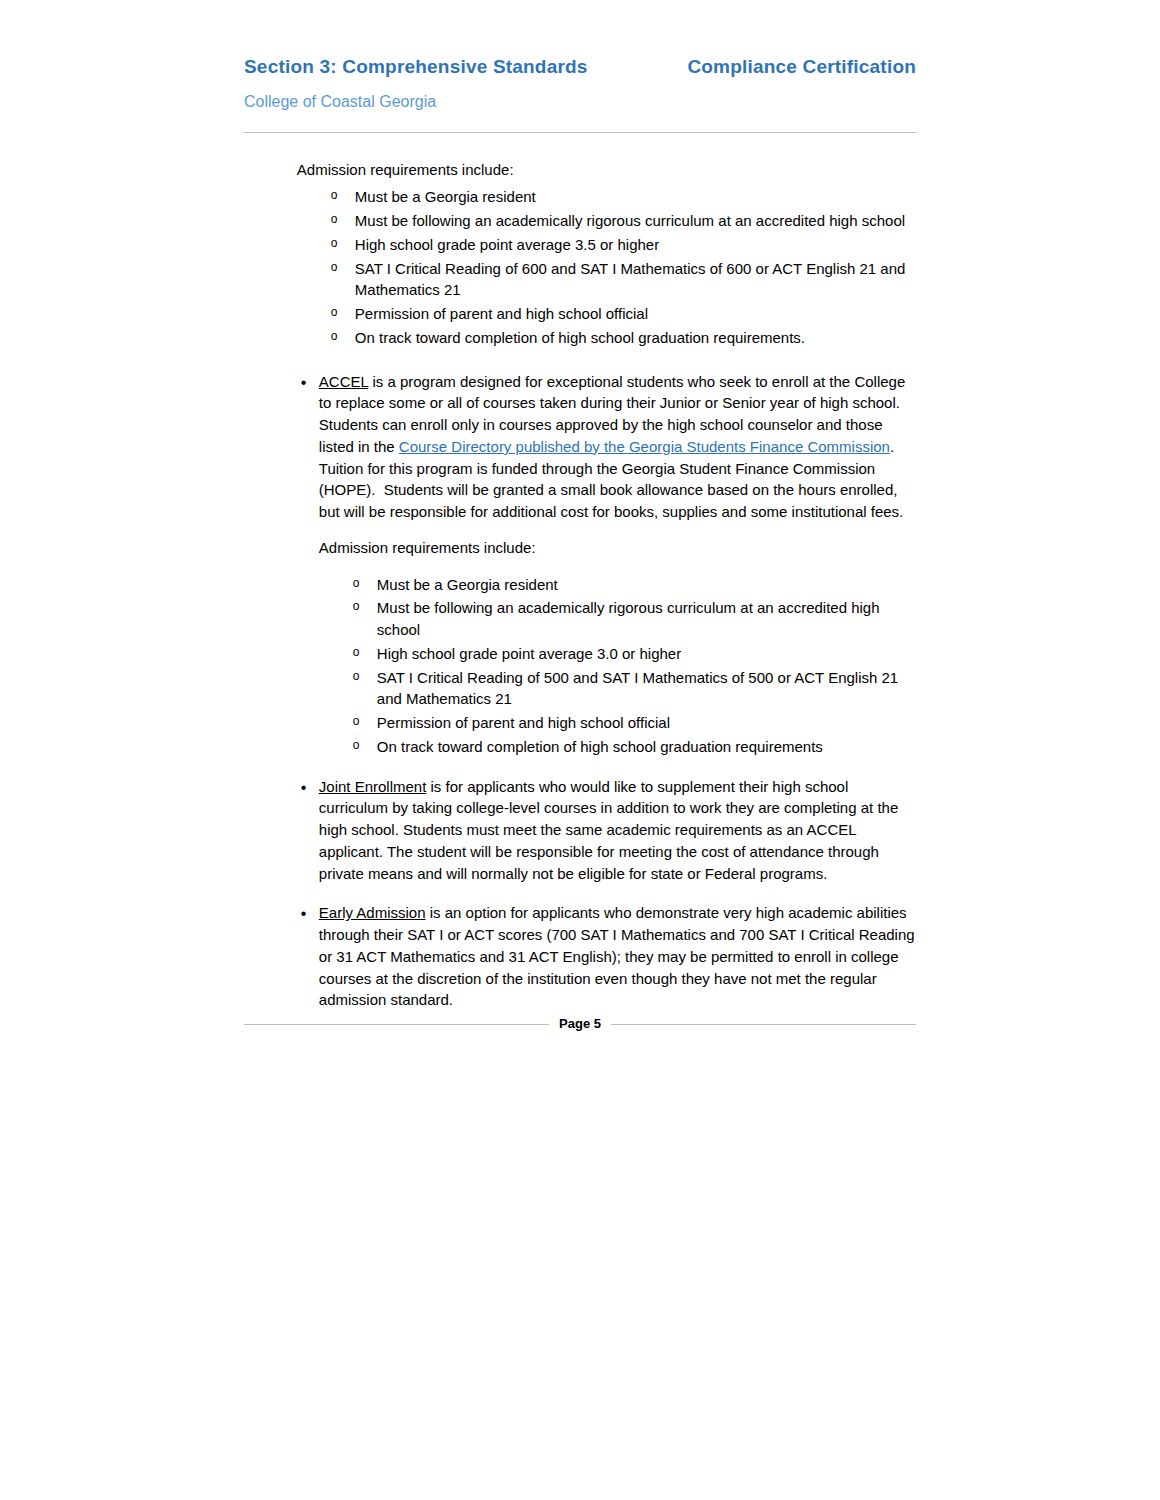Section 3: Comprehensive Standards
Compliance Certification
College of Coastal Georgia
Admission requirements include:
Must be a Georgia resident
Must be following an academically rigorous curriculum at an accredited high school
High school grade point average 3.5 or higher
SAT I Critical Reading of 600 and SAT I Mathematics of 600 or ACT English 21 and Mathematics 21
Permission of parent and high school official
On track toward completion of high school graduation requirements.
ACCEL is a program designed for exceptional students who seek to enroll at the College to replace some or all of courses taken during their Junior or Senior year of high school. Students can enroll only in courses approved by the high school counselor and those listed in the Course Directory published by the Georgia Students Finance Commission. Tuition for this program is funded through the Georgia Student Finance Commission (HOPE). Students will be granted a small book allowance based on the hours enrolled, but will be responsible for additional cost for books, supplies and some institutional fees.
Admission requirements include:
Must be a Georgia resident
Must be following an academically rigorous curriculum at an accredited high school
High school grade point average 3.0 or higher
SAT I Critical Reading of 500 and SAT I Mathematics of 500 or ACT English 21 and Mathematics 21
Permission of parent and high school official
On track toward completion of high school graduation requirements
Joint Enrollment is for applicants who would like to supplement their high school curriculum by taking college-level courses in addition to work they are completing at the high school. Students must meet the same academic requirements as an ACCEL applicant. The student will be responsible for meeting the cost of attendance through private means and will normally not be eligible for state or Federal programs.
Early Admission is an option for applicants who demonstrate very high academic abilities through their SAT I or ACT scores (700 SAT I Mathematics and 700 SAT I Critical Reading or 31 ACT Mathematics and 31 ACT English); they may be permitted to enroll in college courses at the discretion of the institution even though they have not met the regular admission standard.
Page 5